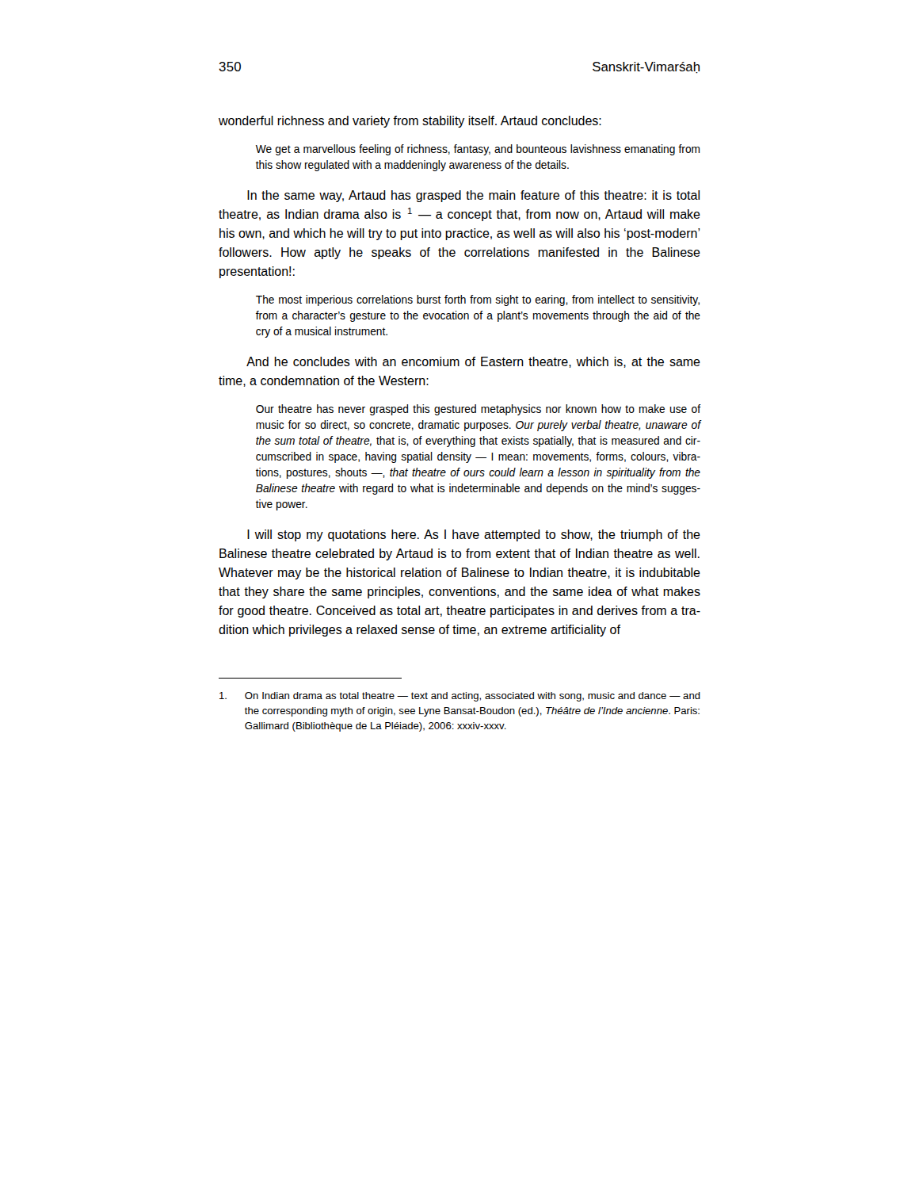350 Sanskrit-Vimarśaḥ
wonderful richness and variety from stability itself. Artaud concludes:
We get a marvellous feeling of richness, fantasy, and bounteous lavishness emanating from this show regulated with a maddeningly awareness of the details.
In the same way, Artaud has grasped the main feature of this theatre: it is total theatre, as Indian drama also is 1 — a concept that, from now on, Artaud will make his own, and which he will try to put into practice, as well as will also his ‘post-modern’ followers. How aptly he speaks of the correlations manifested in the Balinese presentation!:
The most imperious correlations burst forth from sight to earing, from intellect to sensitivity, from a character’s gesture to the evocation of a plant’s movements through the aid of the cry of a musical instrument.
And he concludes with an encomium of Eastern theatre, which is, at the same time, a condemnation of the Western:
Our theatre has never grasped this gestured metaphysics nor known how to make use of music for so direct, so concrete, dramatic purposes. Our purely verbal theatre, unaware of the sum total of theatre, that is, of everything that exists spatially, that is measured and circumscribed in space, having spatial density — I mean: movements, forms, colours, vibrations, postures, shouts —, that theatre of ours could learn a lesson in spirituality from the Balinese theatre with regard to what is indeterminable and depends on the mind’s suggestive power.
I will stop my quotations here. As I have attempted to show, the triumph of the Balinese theatre celebrated by Artaud is to from extent that of Indian theatre as well. Whatever may be the historical relation of Balinese to Indian theatre, it is indubitable that they share the same principles, conventions, and the same idea of what makes for good theatre. Conceived as total art, theatre participates in and derives from a tradition which privileges a relaxed sense of time, an extreme artificiality of
1. On Indian drama as total theatre — text and acting, associated with song, music and dance — and the corresponding myth of origin, see Lyne Bansat-Boudon (ed.), Théâtre de l’Inde ancienne. Paris: Gallimard (Bibliothèque de La Pléiade), 2006: xxxiv-xxxv.